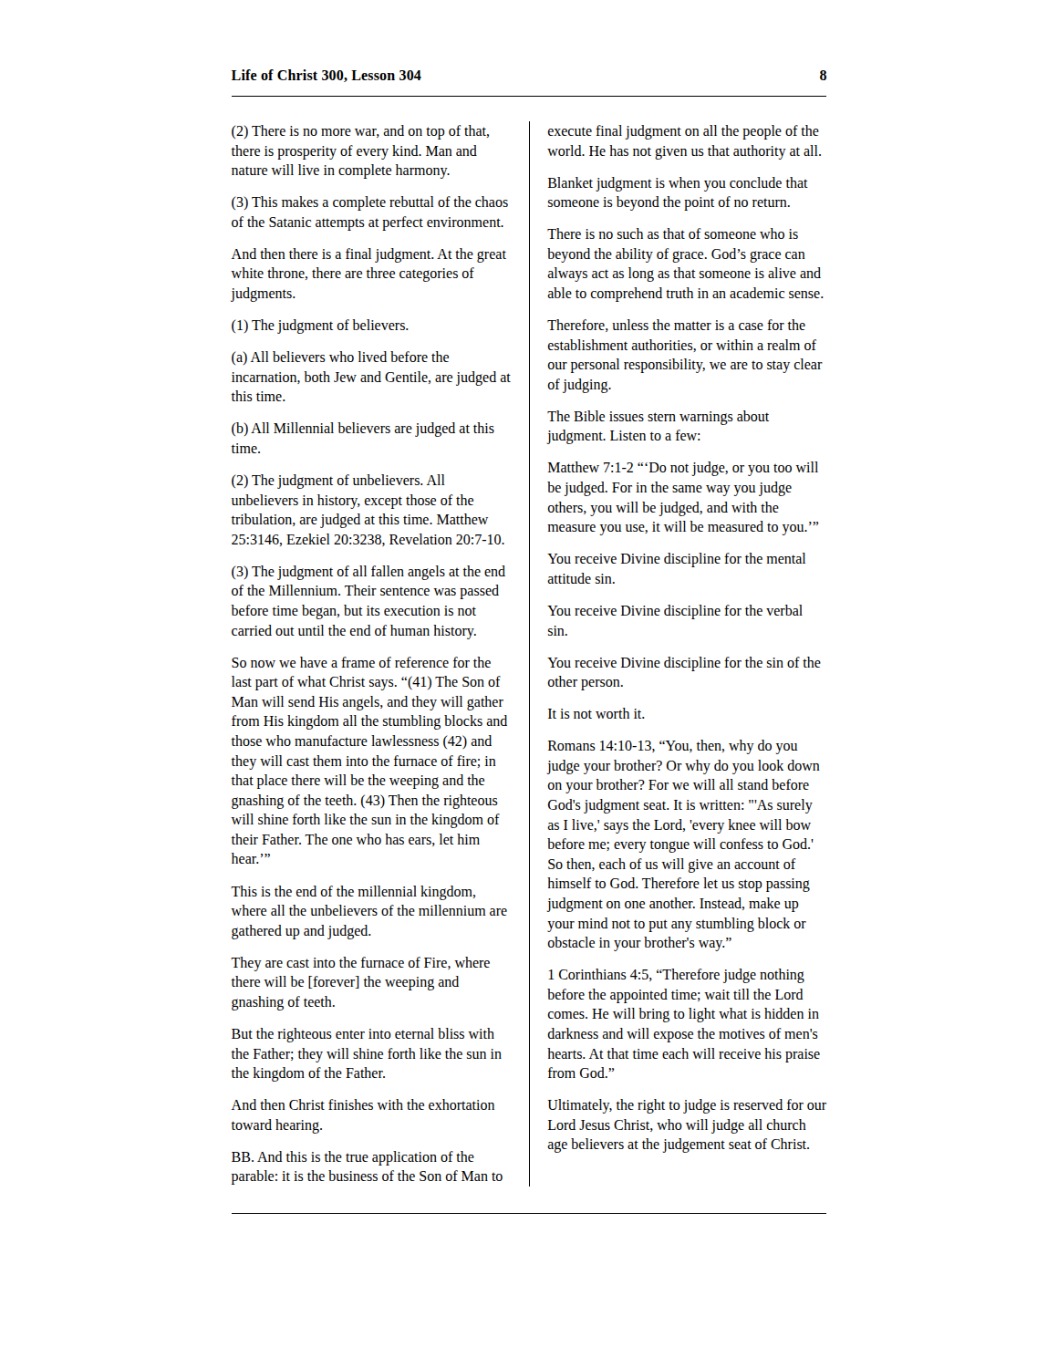Life of Christ 300, Lesson 304 8
(2) There is no more war, and on top of that, there is prosperity of every kind. Man and nature will live in complete harmony.
(3) This makes a complete rebuttal of the chaos of the Satanic attempts at perfect environment.
And then there is a final judgment. At the great white throne, there are three categories of judgments.
(1) The judgment of believers.
(a) All believers who lived before the incarnation, both Jew and Gentile, are judged at this time.
(b) All Millennial believers are judged at this time.
(2) The judgment of unbelievers. All unbelievers in history, except those of the tribulation, are judged at this time. Matthew 25:3146, Ezekiel 20:3238, Revelation 20:7-10.
(3) The judgment of all fallen angels at the end of the Millennium. Their sentence was passed before time began, but its execution is not carried out until the end of human history.
So now we have a frame of reference for the last part of what Christ says. “(41) The Son of Man will send His angels, and they will gather from His kingdom all the stumbling blocks and those who manufacture lawlessness (42) and they will cast them into the furnace of fire; in that place there will be the weeping and the gnashing of the teeth. (43) Then the righteous will shine forth like the sun in the kingdom of their Father. The one who has ears, let him hear.’”
This is the end of the millennial kingdom, where all the unbelievers of the millennium are gathered up and judged.
They are cast into the furnace of Fire, where there will be [forever] the weeping and gnashing of teeth.
But the righteous enter into eternal bliss with the Father; they will shine forth like the sun in the kingdom of the Father.
And then Christ finishes with the exhortation toward hearing.
BB. And this is the true application of the parable: it is the business of the Son of Man to execute final judgment on all the people of the world. He has not given us that authority at all.
Blanket judgment is when you conclude that someone is beyond the point of no return.
There is no such as that of someone who is beyond the ability of grace. God’s grace can always act as long as that someone is alive and able to comprehend truth in an academic sense.
Therefore, unless the matter is a case for the establishment authorities, or within a realm of our personal responsibility, we are to stay clear of judging.
The Bible issues stern warnings about judgment. Listen to a few:
Matthew 7:1-2 “‘Do not judge, or you too will be judged. For in the same way you judge others, you will be judged, and with the measure you use, it will be measured to you.’”
You receive Divine discipline for the mental attitude sin.
You receive Divine discipline for the verbal sin.
You receive Divine discipline for the sin of the other person.
It is not worth it.
Romans 14:10-13, “You, then, why do you judge your brother? Or why do you look down on your brother? For we will all stand before God's judgment seat. It is written: "'As surely as I live,' says the Lord, 'every knee will bow before me; every tongue will confess to God.' So then, each of us will give an account of himself to God. Therefore let us stop passing judgment on one another. Instead, make up your mind not to put any stumbling block or obstacle in your brother's way.”
1 Corinthians 4:5, “Therefore judge nothing before the appointed time; wait till the Lord comes. He will bring to light what is hidden in darkness and will expose the motives of men's hearts. At that time each will receive his praise from God.”
Ultimately, the right to judge is reserved for our Lord Jesus Christ, who will judge all church age believers at the judgement seat of Christ.